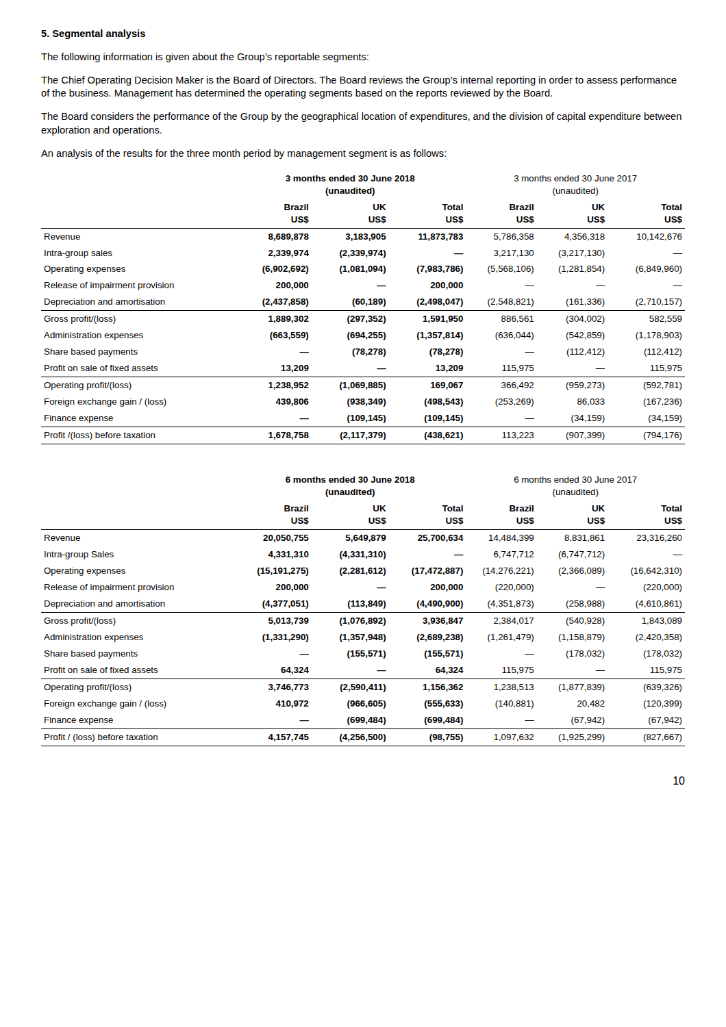5. Segmental analysis
The following information is given about the Group’s reportable segments:
The Chief Operating Decision Maker is the Board of Directors. The Board reviews the Group’s internal reporting in order to assess performance of the business. Management has determined the operating segments based on the reports reviewed by the Board.
The Board considers the performance of the Group by the geographical location of expenditures, and the division of capital expenditure between exploration and operations.
An analysis of the results for the three month period by management segment is as follows:
| | 3 months ended 30 June 2018 (unaudited) | 3 months ended 30 June 2017 (unaudited) |
| | Brazil US$ | UK US$ | Total US$ | Brazil US$ | UK US$ | Total US$ |
| Revenue | 8,689,878 | 3,183,905 | 11,873,783 | 5,786,358 | 4,356,318 | 10,142,676 |
| Intra-group sales | 2,339,974 | (2,339,974) | — | 3,217,130 | (3,217,130) | — |
| Operating expenses | (6,902,692) | (1,081,094) | (7,983,786) | (5,568,106) | (1,281,854) | (6,849,960) |
| Release of impairment provision | 200,000 | — | 200,000 | — | — | — |
| Depreciation and amortisation | (2,437,858) | (60,189) | (2,498,047) | (2,548,821) | (161,336) | (2,710,157) |
| Gross profit/(loss) | 1,889,302 | (297,352) | 1,591,950 | 886,561 | (304,002) | 582,559 |
| Administration expenses | (663,559) | (694,255) | (1,357,814) | (636,044) | (542,859) | (1,178,903) |
| Share based payments | — | (78,278) | (78,278) | — | (112,412) | (112,412) |
| Profit on sale of fixed assets | 13,209 | — | 13,209 | 115,975 | — | 115,975 |
| Operating profit/(loss) | 1,238,952 | (1,069,885) | 169,067 | 366,492 | (959,273) | (592,781) |
| Foreign exchange gain / (loss) | 439,806 | (938,349) | (498,543) | (253,269) | 86,033 | (167,236) |
| Finance expense | — | (109,145) | (109,145) | — | (34,159) | (34,159) |
| Profit /(loss) before taxation | 1,678,758 | (2,117,379) | (438,621) | 113,223 | (907,399) | (794,176) |
| | 6 months ended 30 June 2018 (unaudited) | 6 months ended 30 June 2017 (unaudited) |
| | Brazil US$ | UK US$ | Total US$ | Brazil US$ | UK US$ | Total US$ |
| Revenue | 20,050,755 | 5,649,879 | 25,700,634 | 14,484,399 | 8,831,861 | 23,316,260 |
| Intra-group Sales | 4,331,310 | (4,331,310) | — | 6,747,712 | (6,747,712) | — |
| Operating expenses | (15,191,275) | (2,281,612) | (17,472,887) | (14,276,221) | (2,366,089) | (16,642,310) |
| Release of impairment provision | 200,000 | — | 200,000 | (220,000) | — | (220,000) |
| Depreciation and amortisation | (4,377,051) | (113,849) | (4,490,900) | (4,351,873) | (258,988) | (4,610,861) |
| Gross profit/(loss) | 5,013,739 | (1,076,892) | 3,936,847 | 2,384,017 | (540,928) | 1,843,089 |
| Administration expenses | (1,331,290) | (1,357,948) | (2,689,238) | (1,261,479) | (1,158,879) | (2,420,358) |
| Share based payments | — | (155,571) | (155,571) | — | (178,032) | (178,032) |
| Profit on sale of fixed assets | 64,324 | — | 64,324 | 115,975 | — | 115,975 |
| Operating profit/(loss) | 3,746,773 | (2,590,411) | 1,156,362 | 1,238,513 | (1,877,839) | (639,326) |
| Foreign exchange gain / (loss) | 410,972 | (966,605) | (555,633) | (140,881) | 20,482 | (120,399) |
| Finance expense | — | (699,484) | (699,484) | — | (67,942) | (67,942) |
| Profit / (loss) before taxation | 4,157,745 | (4,256,500) | (98,755) | 1,097,632 | (1,925,299) | (827,667) |
10